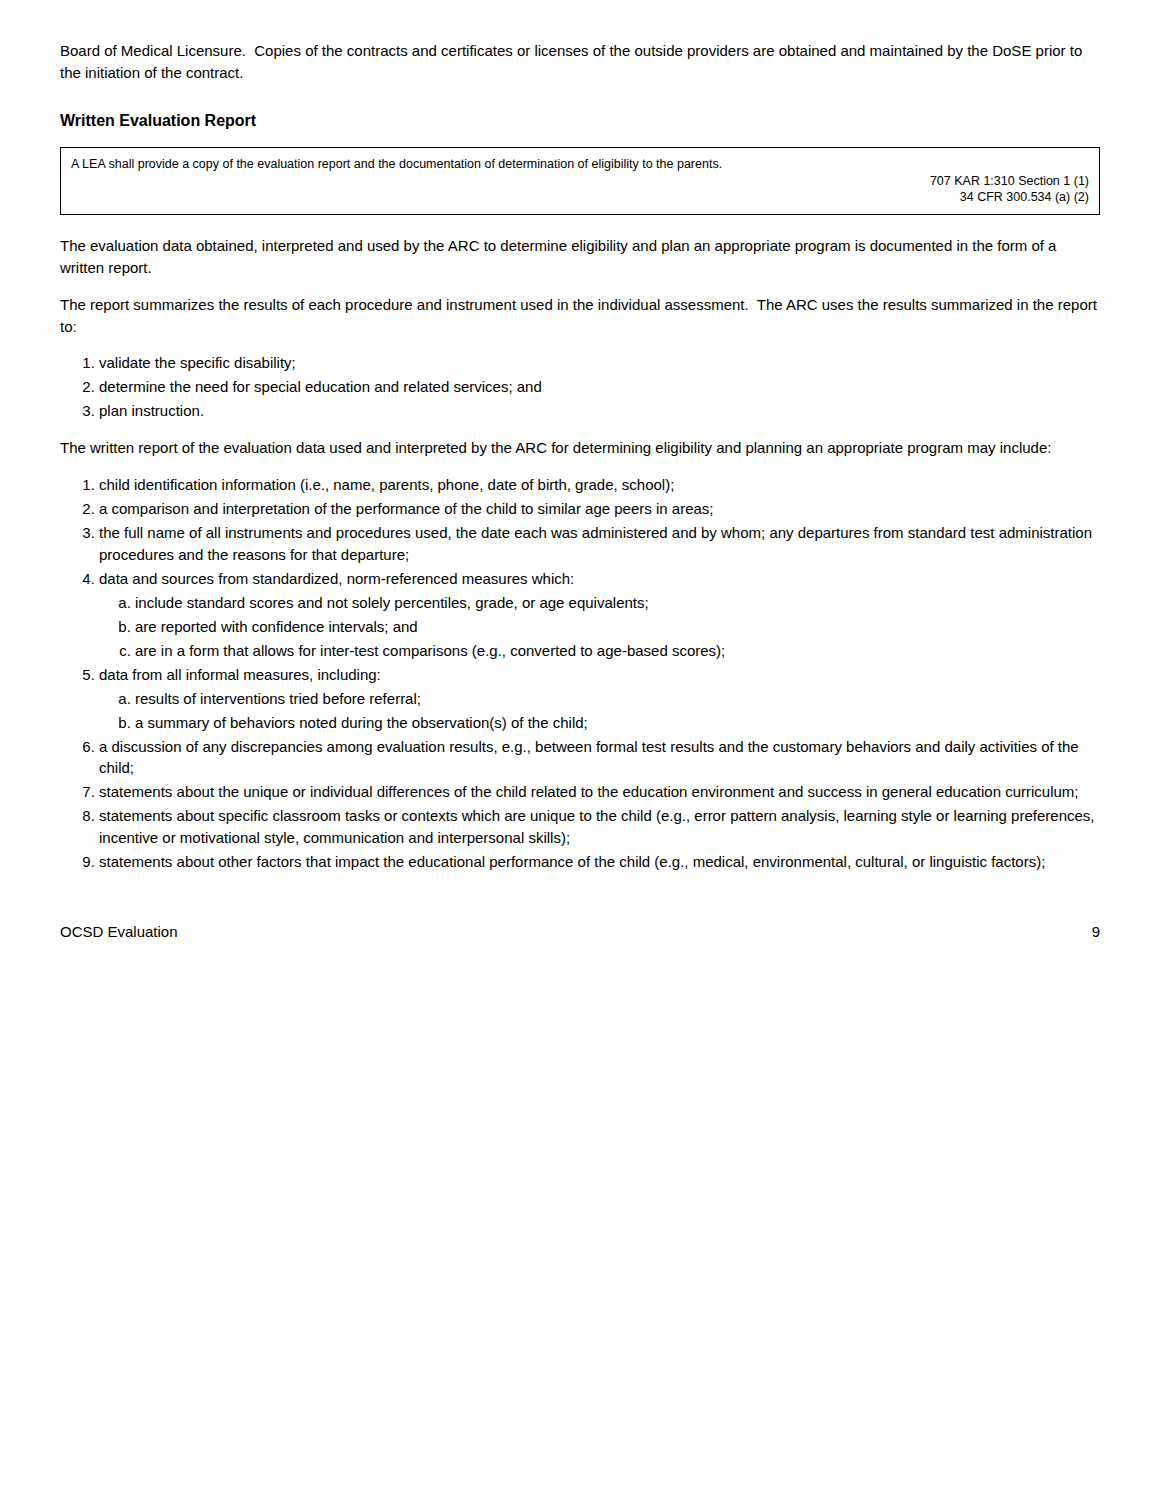Board of Medical Licensure. Copies of the contracts and certificates or licenses of the outside providers are obtained and maintained by the DoSE prior to the initiation of the contract.
Written Evaluation Report
A LEA shall provide a copy of the evaluation report and the documentation of determination of eligibility to the parents.
707 KAR 1:310 Section 1 (1)
34 CFR 300.534 (a) (2)
The evaluation data obtained, interpreted and used by the ARC to determine eligibility and plan an appropriate program is documented in the form of a written report.
The report summarizes the results of each procedure and instrument used in the individual assessment. The ARC uses the results summarized in the report to:
validate the specific disability;
determine the need for special education and related services; and
plan instruction.
The written report of the evaluation data used and interpreted by the ARC for determining eligibility and planning an appropriate program may include:
child identification information (i.e., name, parents, phone, date of birth, grade, school);
a comparison and interpretation of the performance of the child to similar age peers in areas;
the full name of all instruments and procedures used, the date each was administered and by whom; any departures from standard test administration procedures and the reasons for that departure;
data and sources from standardized, norm-referenced measures which:
include standard scores and not solely percentiles, grade, or age equivalents;
are reported with confidence intervals; and
are in a form that allows for inter-test comparisons (e.g., converted to age-based scores);
data from all informal measures, including:
results of interventions tried before referral;
a summary of behaviors noted during the observation(s) of the child;
a discussion of any discrepancies among evaluation results, e.g., between formal test results and the customary behaviors and daily activities of the child;
statements about the unique or individual differences of the child related to the education environment and success in general education curriculum;
statements about specific classroom tasks or contexts which are unique to the child (e.g., error pattern analysis, learning style or learning preferences, incentive or motivational style, communication and interpersonal skills);
statements about other factors that impact the educational performance of the child (e.g., medical, environmental, cultural, or linguistic factors);
OCSD Evaluation 9